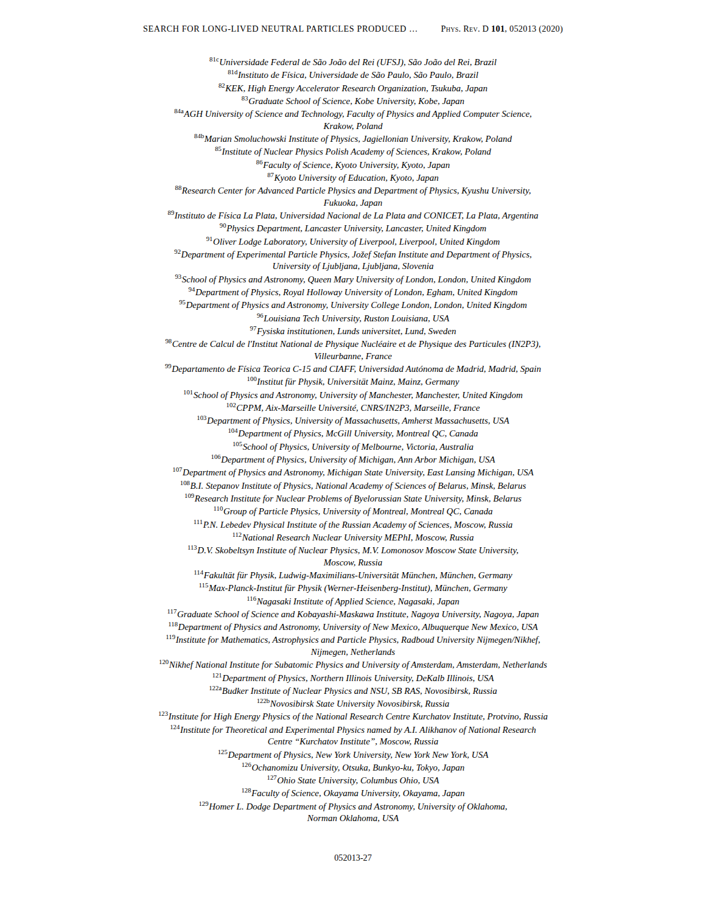Search for long-lived neutral particles produced … Phys. Rev. D 101, 052013 (2020)
81cUniversidade Federal de São João del Rei (UFSJ), São João del Rei, Brazil
81dInstituto de Física, Universidade de São Paulo, São Paulo, Brazil
82KEK, High Energy Accelerator Research Organization, Tsukuba, Japan
83Graduate School of Science, Kobe University, Kobe, Japan
84aAGH University of Science and Technology, Faculty of Physics and Applied Computer Science, Krakow, Poland
84bMarian Smoluchowski Institute of Physics, Jagiellonian University, Krakow, Poland
85Institute of Nuclear Physics Polish Academy of Sciences, Krakow, Poland
86Faculty of Science, Kyoto University, Kyoto, Japan
87Kyoto University of Education, Kyoto, Japan
88Research Center for Advanced Particle Physics and Department of Physics, Kyushu University, Fukuoka, Japan
89Instituto de Física La Plata, Universidad Nacional de La Plata and CONICET, La Plata, Argentina
90Physics Department, Lancaster University, Lancaster, United Kingdom
91Oliver Lodge Laboratory, University of Liverpool, Liverpool, United Kingdom
92Department of Experimental Particle Physics, Jožef Stefan Institute and Department of Physics, University of Ljubljana, Ljubljana, Slovenia
93School of Physics and Astronomy, Queen Mary University of London, London, United Kingdom
94Department of Physics, Royal Holloway University of London, Egham, United Kingdom
95Department of Physics and Astronomy, University College London, London, United Kingdom
96Louisiana Tech University, Ruston Louisiana, USA
97Fysiska institutionen, Lunds universitet, Lund, Sweden
98Centre de Calcul de l'Institut National de Physique Nucléaire et de Physique des Particules (IN2P3), Villeurbanne, France
99Departamento de Física Teorica C-15 and CIAFF, Universidad Autónoma de Madrid, Madrid, Spain
100Institut für Physik, Universität Mainz, Mainz, Germany
101School of Physics and Astronomy, University of Manchester, Manchester, United Kingdom
102CPPM, Aix-Marseille Université, CNRS/IN2P3, Marseille, France
103Department of Physics, University of Massachusetts, Amherst Massachusetts, USA
104Department of Physics, McGill University, Montreal QC, Canada
105School of Physics, University of Melbourne, Victoria, Australia
106Department of Physics, University of Michigan, Ann Arbor Michigan, USA
107Department of Physics and Astronomy, Michigan State University, East Lansing Michigan, USA
108B.I. Stepanov Institute of Physics, National Academy of Sciences of Belarus, Minsk, Belarus
109Research Institute for Nuclear Problems of Byelorussian State University, Minsk, Belarus
110Group of Particle Physics, University of Montreal, Montreal QC, Canada
111P.N. Lebedev Physical Institute of the Russian Academy of Sciences, Moscow, Russia
112National Research Nuclear University MEPhI, Moscow, Russia
113D.V. Skobeltsyn Institute of Nuclear Physics, M.V. Lomonosov Moscow State University, Moscow, Russia
114Fakultät für Physik, Ludwig-Maximilians-Universität München, München, Germany
115Max-Planck-Institut für Physik (Werner-Heisenberg-Institut), München, Germany
116Nagasaki Institute of Applied Science, Nagasaki, Japan
117Graduate School of Science and Kobayashi-Maskawa Institute, Nagoya University, Nagoya, Japan
118Department of Physics and Astronomy, University of New Mexico, Albuquerque New Mexico, USA
119Institute for Mathematics, Astrophysics and Particle Physics, Radboud University Nijmegen/Nikhef, Nijmegen, Netherlands
120Nikhef National Institute for Subatomic Physics and University of Amsterdam, Amsterdam, Netherlands
121Department of Physics, Northern Illinois University, DeKalb Illinois, USA
122aBudker Institute of Nuclear Physics and NSU, SB RAS, Novosibirsk, Russia
122bNovosibirsk State University Novosibirsk, Russia
123Institute for High Energy Physics of the National Research Centre Kurchatov Institute, Protvino, Russia
124Institute for Theoretical and Experimental Physics named by A.I. Alikhanov of National Research Centre “Kurchatov Institute”, Moscow, Russia
125Department of Physics, New York University, New York New York, USA
126Ochanomizu University, Otsuka, Bunkyo-ku, Tokyo, Japan
127Ohio State University, Columbus Ohio, USA
128Faculty of Science, Okayama University, Okayama, Japan
129Homer L. Dodge Department of Physics and Astronomy, University of Oklahoma, Norman Oklahoma, USA
052013-27